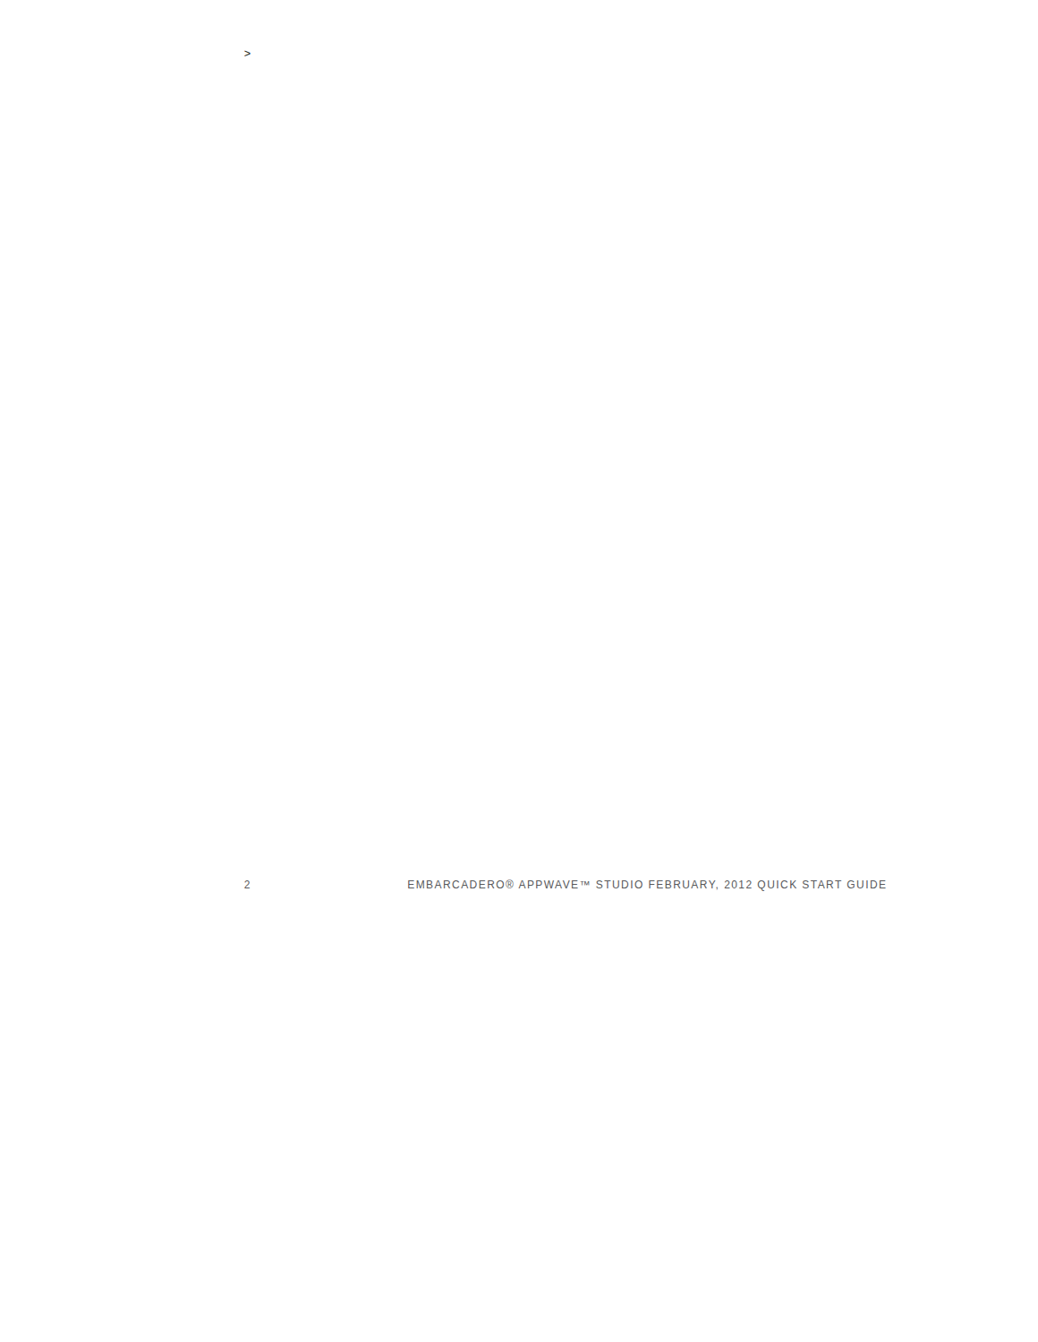>
2 Embarcadero® AppWave™ Studio February, 2012 Quick Start Guide